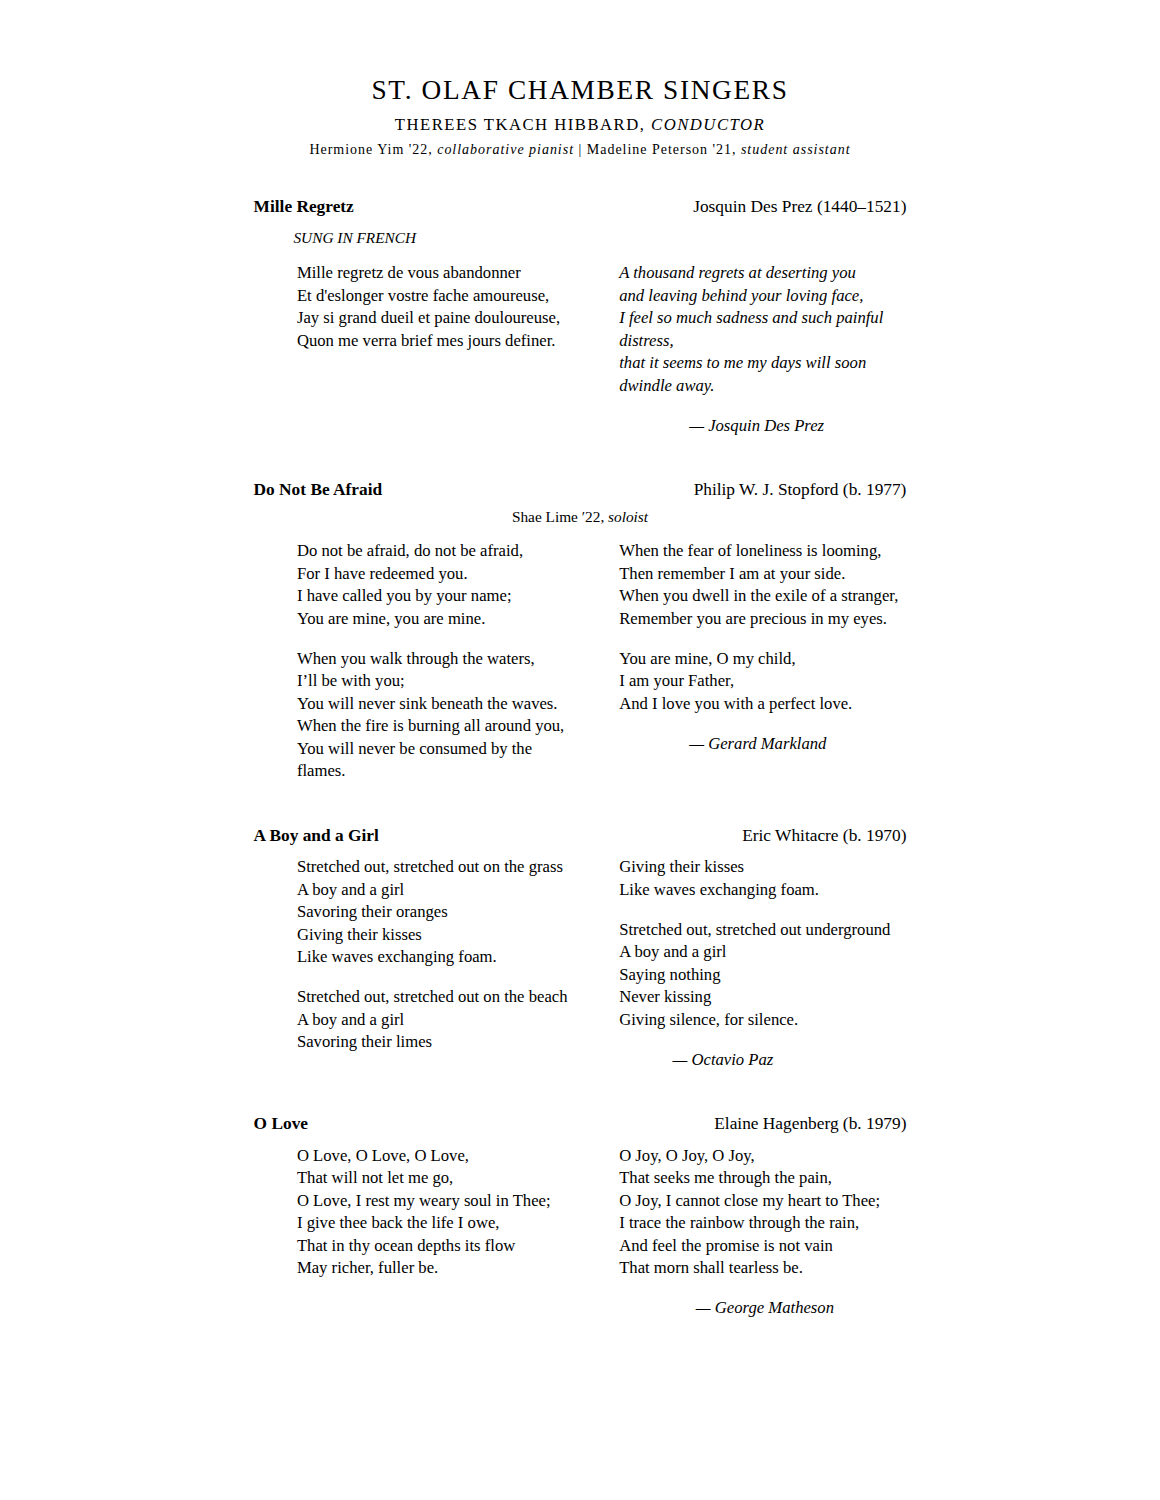St. Olaf Chamber Singers
Therees Tkach Hibbard, Conductor
Hermione Yim '22, collaborative pianist | Madeline Peterson '21, student assistant
Mille Regretz Josquin Des Prez (1440–1521)
SUNG IN FRENCH
Mille regretz de vous abandonner
Et d'eslonger vostre fache amoureuse,
Jay si grand dueil et paine douloureuse,
Quon me verra brief mes jours definer.
A thousand regrets at deserting you
and leaving behind your loving face,
I feel so much sadness and such painful distress,
that it seems to me my days will soon dwindle away.
— Josquin Des Prez
Do Not Be Afraid Philip W. J. Stopford (b. 1977)
Shae Lime ′22, soloist
Do not be afraid, do not be afraid,
For I have redeemed you.
I have called you by your name;
You are mine, you are mine.
When you walk through the waters,
I’ll be with you;
You will never sink beneath the waves.
When the fire is burning all around you,
You will never be consumed by the flames.
When the fear of loneliness is looming,
Then remember I am at your side.
When you dwell in the exile of a stranger,
Remember you are precious in my eyes.
You are mine, O my child,
I am your Father,
And I love you with a perfect love.
— Gerard Markland
A Boy and a Girl Eric Whitacre (b. 1970)
Stretched out, stretched out on the grass
A boy and a girl
Savoring their oranges
Giving their kisses
Like waves exchanging foam.
Stretched out, stretched out on the beach
A boy and a girl
Savoring their limes
Giving their kisses
Like waves exchanging foam.
Stretched out, stretched out underground
A boy and a girl
Saying nothing
Never kissing
Giving silence, for silence.
— Octavio Paz
O Love Elaine Hagenberg (b. 1979)
O Love, O Love, O Love,
That will not let me go,
O Love, I rest my weary soul in Thee;
I give thee back the life I owe,
That in thy ocean depths its flow
May richer, fuller be.
O Joy, O Joy, O Joy,
That seeks me through the pain,
O Joy, I cannot close my heart to Thee;
I trace the rainbow through the rain,
And feel the promise is not vain
That morn shall tearless be.
— George Matheson